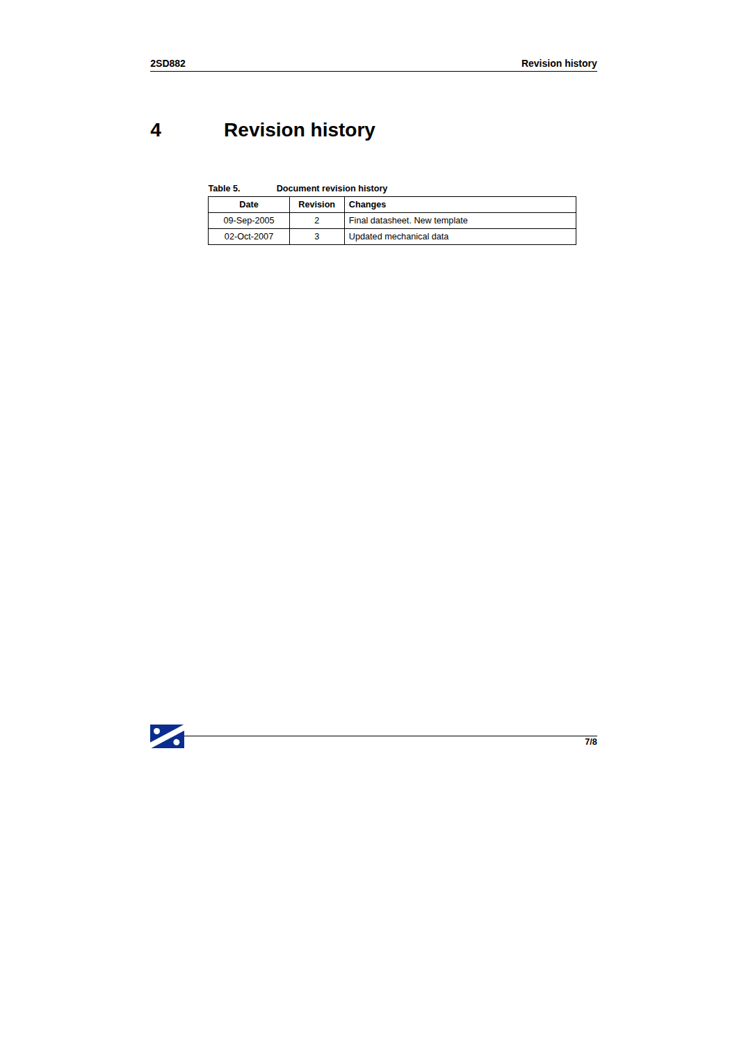2SD882 Revision history
4 Revision history
Table 5. Document revision history
| Date | Revision | Changes |
| --- | --- | --- |
| 09-Sep-2005 | 2 | Final datasheet. New template |
| 02-Oct-2007 | 3 | Updated mechanical data |
7/8